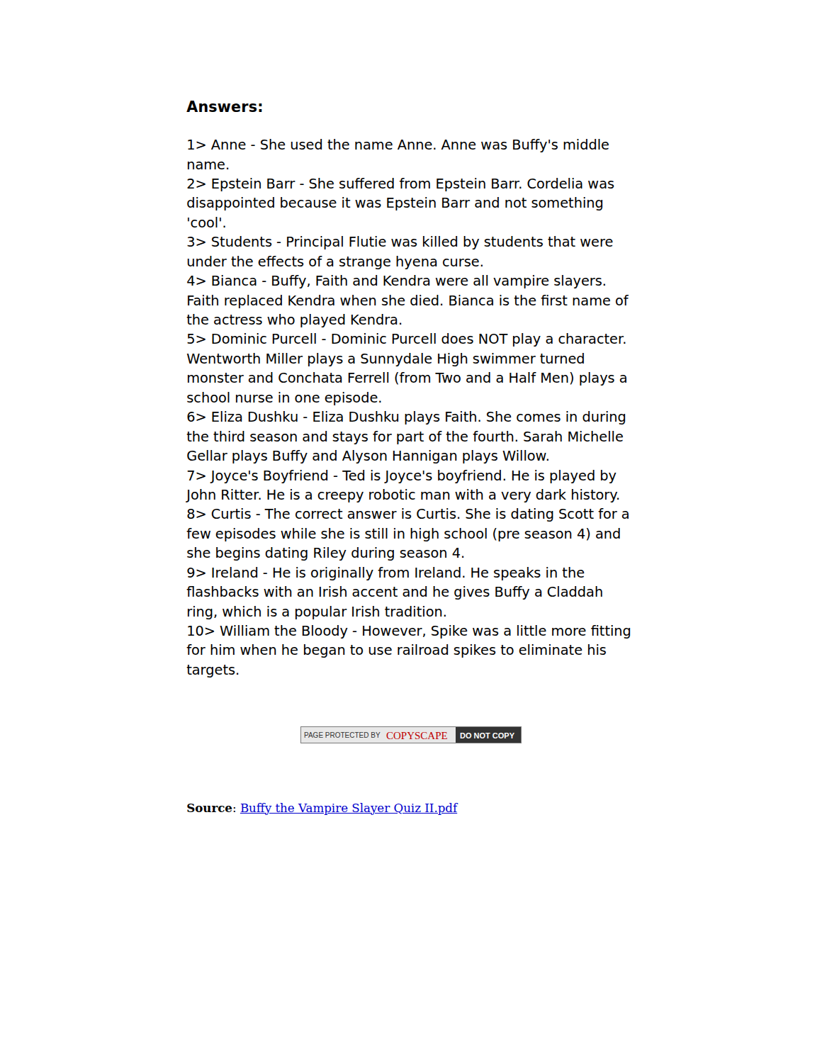Answers:
1> Anne - She used the name Anne. Anne was Buffy's middle name.
2> Epstein Barr - She suffered from Epstein Barr. Cordelia was disappointed because it was Epstein Barr and not something 'cool'.
3> Students - Principal Flutie was killed by students that were under the effects of a strange hyena curse.
4> Bianca - Buffy, Faith and Kendra were all vampire slayers. Faith replaced Kendra when she died. Bianca is the first name of the actress who played Kendra.
5> Dominic Purcell - Dominic Purcell does NOT play a character. Wentworth Miller plays a Sunnydale High swimmer turned monster and Conchata Ferrell (from Two and a Half Men) plays a school nurse in one episode.
6> Eliza Dushku - Eliza Dushku plays Faith. She comes in during the third season and stays for part of the fourth. Sarah Michelle Gellar plays Buffy and Alyson Hannigan plays Willow.
7> Joyce's Boyfriend - Ted is Joyce's boyfriend. He is played by John Ritter. He is a creepy robotic man with a very dark history.
8> Curtis - The correct answer is Curtis. She is dating Scott for a few episodes while she is still in high school (pre season 4) and she begins dating Riley during season 4.
9> Ireland - He is originally from Ireland. He speaks in the flashbacks with an Irish accent and he gives Buffy a Claddah ring, which is a popular Irish tradition.
10> William the Bloody - However, Spike was a little more fitting for him when he began to use railroad spikes to eliminate his targets.
Source: Buffy the Vampire Slayer Quiz II.pdf